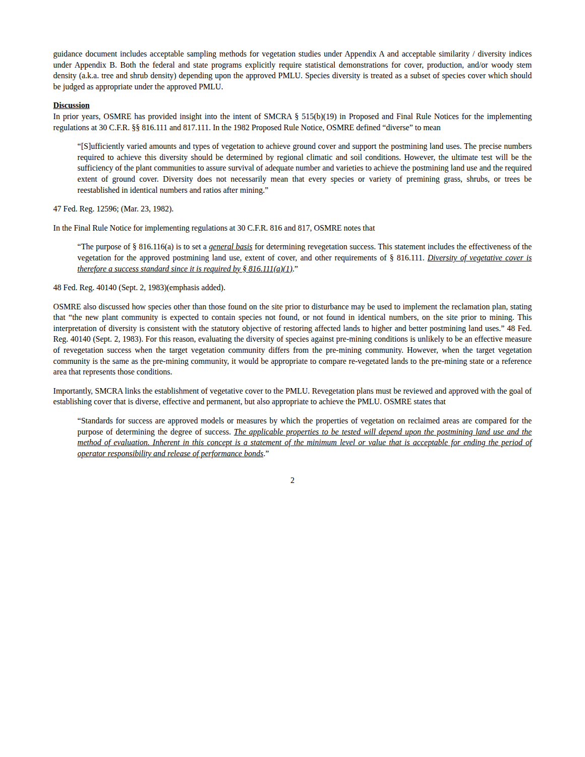guidance document includes acceptable sampling methods for vegetation studies under Appendix A and acceptable similarity / diversity indices under Appendix B. Both the federal and state programs explicitly require statistical demonstrations for cover, production, and/or woody stem density (a.k.a. tree and shrub density) depending upon the approved PMLU. Species diversity is treated as a subset of species cover which should be judged as appropriate under the approved PMLU.
Discussion
In prior years, OSMRE has provided insight into the intent of SMCRA § 515(b)(19) in Proposed and Final Rule Notices for the implementing regulations at 30 C.F.R. §§ 816.111 and 817.111. In the 1982 Proposed Rule Notice, OSMRE defined “diverse” to mean
“[S]ufficiently varied amounts and types of vegetation to achieve ground cover and support the postmining land uses. The precise numbers required to achieve this diversity should be determined by regional climatic and soil conditions. However, the ultimate test will be the sufficiency of the plant communities to assure survival of adequate number and varieties to achieve the postmining land use and the required extent of ground cover. Diversity does not necessarily mean that every species or variety of premining grass, shrubs, or trees be reestablished in identical numbers and ratios after mining.”
47 Fed. Reg. 12596; (Mar. 23, 1982).
In the Final Rule Notice for implementing regulations at 30 C.F.R. 816 and 817, OSMRE notes that
“The purpose of § 816.116(a) is to set a general basis for determining revegetation success. This statement includes the effectiveness of the vegetation for the approved postmining land use, extent of cover, and other requirements of § 816.111. Diversity of vegetative cover is therefore a success standard since it is required by § 816.111(a)(1).”
48 Fed. Reg. 40140 (Sept. 2, 1983)(emphasis added).
OSMRE also discussed how species other than those found on the site prior to disturbance may be used to implement the reclamation plan, stating that “the new plant community is expected to contain species not found, or not found in identical numbers, on the site prior to mining. This interpretation of diversity is consistent with the statutory objective of restoring affected lands to higher and better postmining land uses.” 48 Fed. Reg. 40140 (Sept. 2, 1983). For this reason, evaluating the diversity of species against pre-mining conditions is unlikely to be an effective measure of revegetation success when the target vegetation community differs from the pre-mining community. However, when the target vegetation community is the same as the pre-mining community, it would be appropriate to compare re-vegetated lands to the pre-mining state or a reference area that represents those conditions.
Importantly, SMCRA links the establishment of vegetative cover to the PMLU. Revegetation plans must be reviewed and approved with the goal of establishing cover that is diverse, effective and permanent, but also appropriate to achieve the PMLU. OSMRE states that
“Standards for success are approved models or measures by which the properties of vegetation on reclaimed areas are compared for the purpose of determining the degree of success. The applicable properties to be tested will depend upon the postmining land use and the method of evaluation. Inherent in this concept is a statement of the minimum level or value that is acceptable for ending the period of operator responsibility and release of performance bonds.”
2